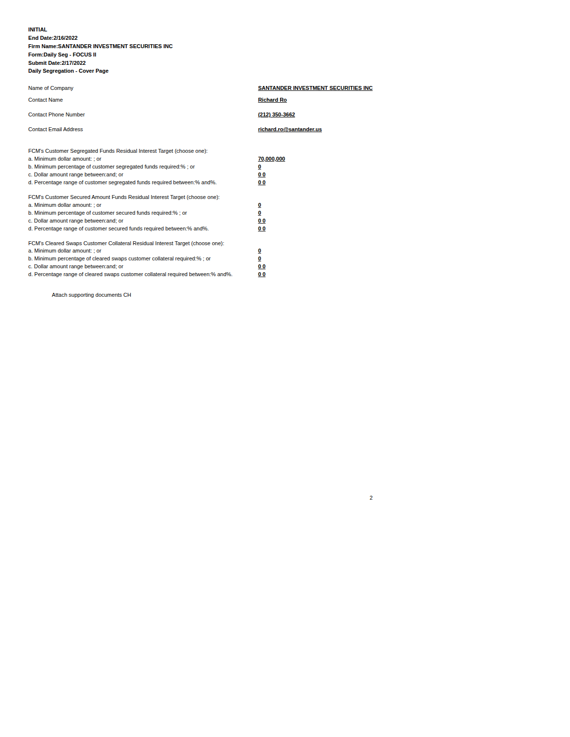INITIAL
End Date:2/16/2022
Firm Name:SANTANDER INVESTMENT SECURITIES INC
Form:Daily Seg - FOCUS II
Submit Date:2/17/2022
Daily Segregation - Cover Page
| Name of Company | SANTANDER INVESTMENT SECURITIES INC |
| Contact Name | Richard Ro |
| Contact Phone Number | (212) 350-3662 |
| Contact Email Address | richard.ro@santander.us |
| FCM's Customer Segregated Funds Residual Interest Target (choose one): |
| a. Minimum dollar amount: ; or | 70,000,000 |
| b. Minimum percentage of customer segregated funds required:% ; or | 0 |
| c. Dollar amount range between:and; or | 0 0 |
| d. Percentage range of customer segregated funds required between:% and%. | 0 0 |
| FCM's Customer Secured Amount Funds Residual Interest Target (choose one): |
| a. Minimum dollar amount: ; or | 0 |
| b. Minimum percentage of customer secured funds required:% ; or | 0 |
| c. Dollar amount range between:and; or | 0 0 |
| d. Percentage range of customer secured funds required between:% and%. | 0 0 |
| FCM's Cleared Swaps Customer Collateral Residual Interest Target (choose one): |
| a. Minimum dollar amount: ; or | 0 |
| b. Minimum percentage of cleared swaps customer collateral required:% ; or | 0 |
| c. Dollar amount range between:and; or | 0 0 |
| d. Percentage range of cleared swaps customer collateral required between:% and%. | 0 0 |
Attach supporting documents CH
2